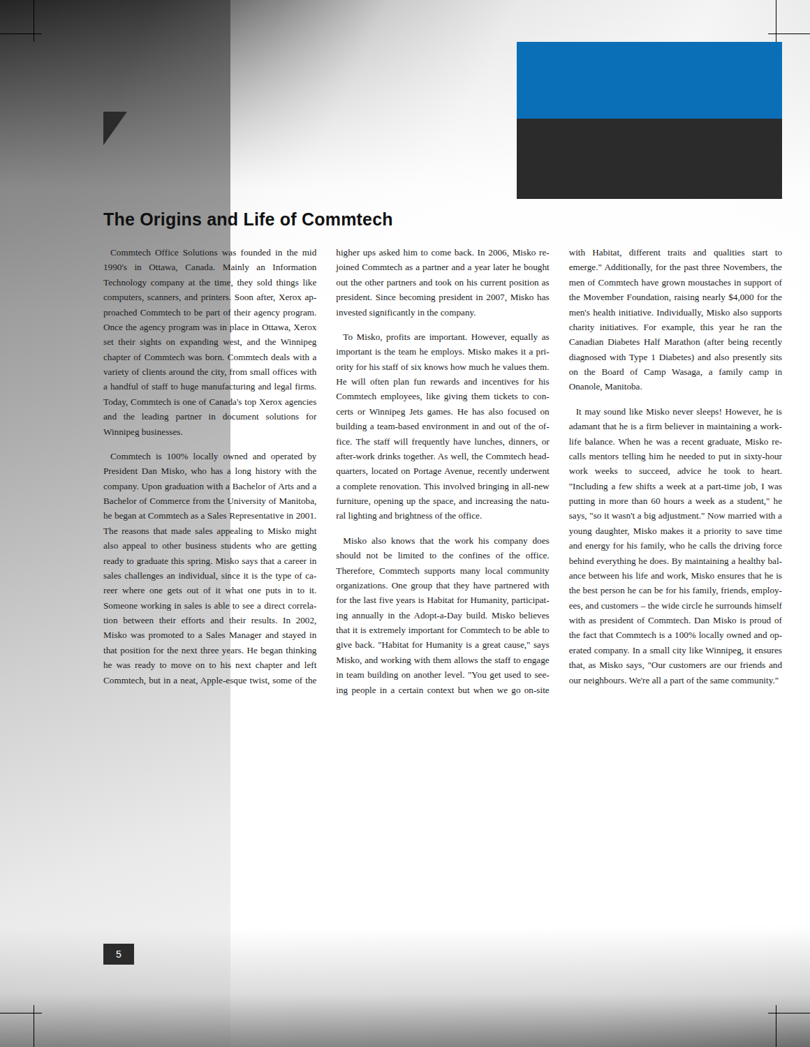The Origins and Life of Commtech
Commtech Office Solutions was founded in the mid 1990's in Ottawa, Canada. Mainly an Information Technology company at the time, they sold things like computers, scanners, and printers. Soon after, Xerox approached Commtech to be part of their agency program. Once the agency program was in place in Ottawa, Xerox set their sights on expanding west, and the Winnipeg chapter of Commtech was born. Commtech deals with a variety of clients around the city, from small offices with a handful of staff to huge manufacturing and legal firms. Today, Commtech is one of Canada's top Xerox agencies and the leading partner in document solutions for Winnipeg businesses.
Commtech is 100% locally owned and operated by President Dan Misko, who has a long history with the company. Upon graduation with a Bachelor of Arts and a Bachelor of Commerce from the University of Manitoba, he began at Commtech as a Sales Representative in 2001. The reasons that made sales appealing to Misko might also appeal to other business students who are getting ready to graduate this spring. Misko says that a career in sales challenges an individual, since it is the type of career where one gets out of it what one puts in to it. Someone working in sales is able to see a direct correlation between their efforts and their results. In 2002, Misko was promoted to a Sales Manager and stayed in that position for the next three years. He began thinking he was ready to move on to his next chapter and left Commtech, but in a neat, Apple-esque twist, some of the higher ups asked him to come back. In 2006, Misko re-joined Commtech as a partner and a year later he bought out the other partners and took on his current position as president. Since becoming president in 2007, Misko has invested significantly in the company.
To Misko, profits are important. However, equally as important is the team he employs. Misko makes it a priority for his staff of six knows how much he values them. He will often plan fun rewards and incentives for his Commtech employees, like giving them tickets to concerts or Winnipeg Jets games. He has also focused on building a team-based environment in and out of the office. The staff will frequently have lunches, dinners, or after-work drinks together. As well, the Commtech headquarters, located on Portage Avenue, recently underwent a complete renovation. This involved bringing in all-new furniture, opening up the space, and increasing the natural lighting and brightness of the office.
Misko also knows that the work his company does should not be limited to the confines of the office. Therefore, Commtech supports many local community organizations. One group that they have partnered with for the last five years is Habitat for Humanity, participating annually in the Adopt-a-Day build. Misko believes that it is extremely important for Commtech to be able to give back. "Habitat for Humanity is a great cause," says Misko, and working with them allows the staff to engage in team building on another level. "You get used to seeing people in a certain context but when we go on-site with Habitat, different traits and qualities start to emerge." Additionally, for the past three Novembers, the men of Commtech have grown moustaches in support of the Movember Foundation, raising nearly $4,000 for the men's health initiative. Individually, Misko also supports charity initiatives. For example, this year he ran the Canadian Diabetes Half Marathon (after being recently diagnosed with Type 1 Diabetes) and also presently sits on the Board of Camp Wasaga, a family camp in Onanole, Manitoba.
It may sound like Misko never sleeps! However, he is adamant that he is a firm believer in maintaining a work-life balance. When he was a recent graduate, Misko recalls mentors telling him he needed to put in sixty-hour work weeks to succeed, advice he took to heart. "Including a few shifts a week at a part-time job, I was putting in more than 60 hours a week as a student," he says, "so it wasn't a big adjustment." Now married with a young daughter, Misko makes it a priority to save time and energy for his family, who he calls the driving force behind everything he does. By maintaining a healthy balance between his life and work, Misko ensures that he is the best person he can be for his family, friends, employees, and customers – the wide circle he surrounds himself with as president of Commtech. Dan Misko is proud of the fact that Commtech is a 100% locally owned and operated company. In a small city like Winnipeg, it ensures that, as Misko says, "Our customers are our friends and our neighbours. We're all a part of the same community."
5